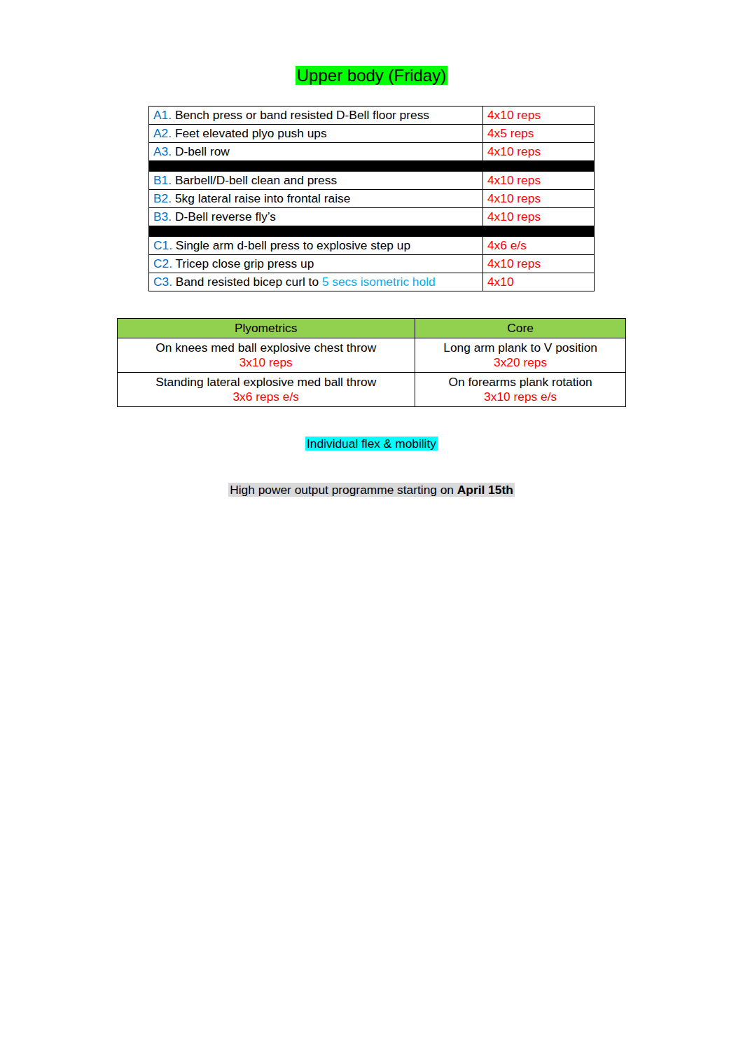Upper body (Friday)
| A1. Bench press or band resisted D-Bell floor press | 4x10 reps |
| A2. Feet elevated plyo push ups | 4x5 reps |
| A3. D-bell row | 4x10 reps |
| B1. Barbell/D-bell clean and press | 4x10 reps |
| B2. 5kg lateral raise into frontal raise | 4x10 reps |
| B3. D-Bell reverse fly’s | 4x10 reps |
| C1. Single arm d-bell press to explosive step up | 4x6 e/s |
| C2. Tricep close grip press up | 4x10 reps |
| C3. Band resisted bicep curl to 5 secs isometric hold | 4x10 |
| Plyometrics | Core |
| --- | --- |
| On knees med ball explosive chest throw 3x10 reps | Long arm plank to V position 3x20 reps |
| Standing lateral explosive med ball throw 3x6 reps e/s | On forearms plank rotation 3x10 reps e/s |
Individual flex & mobility
High power output programme starting on April 15th